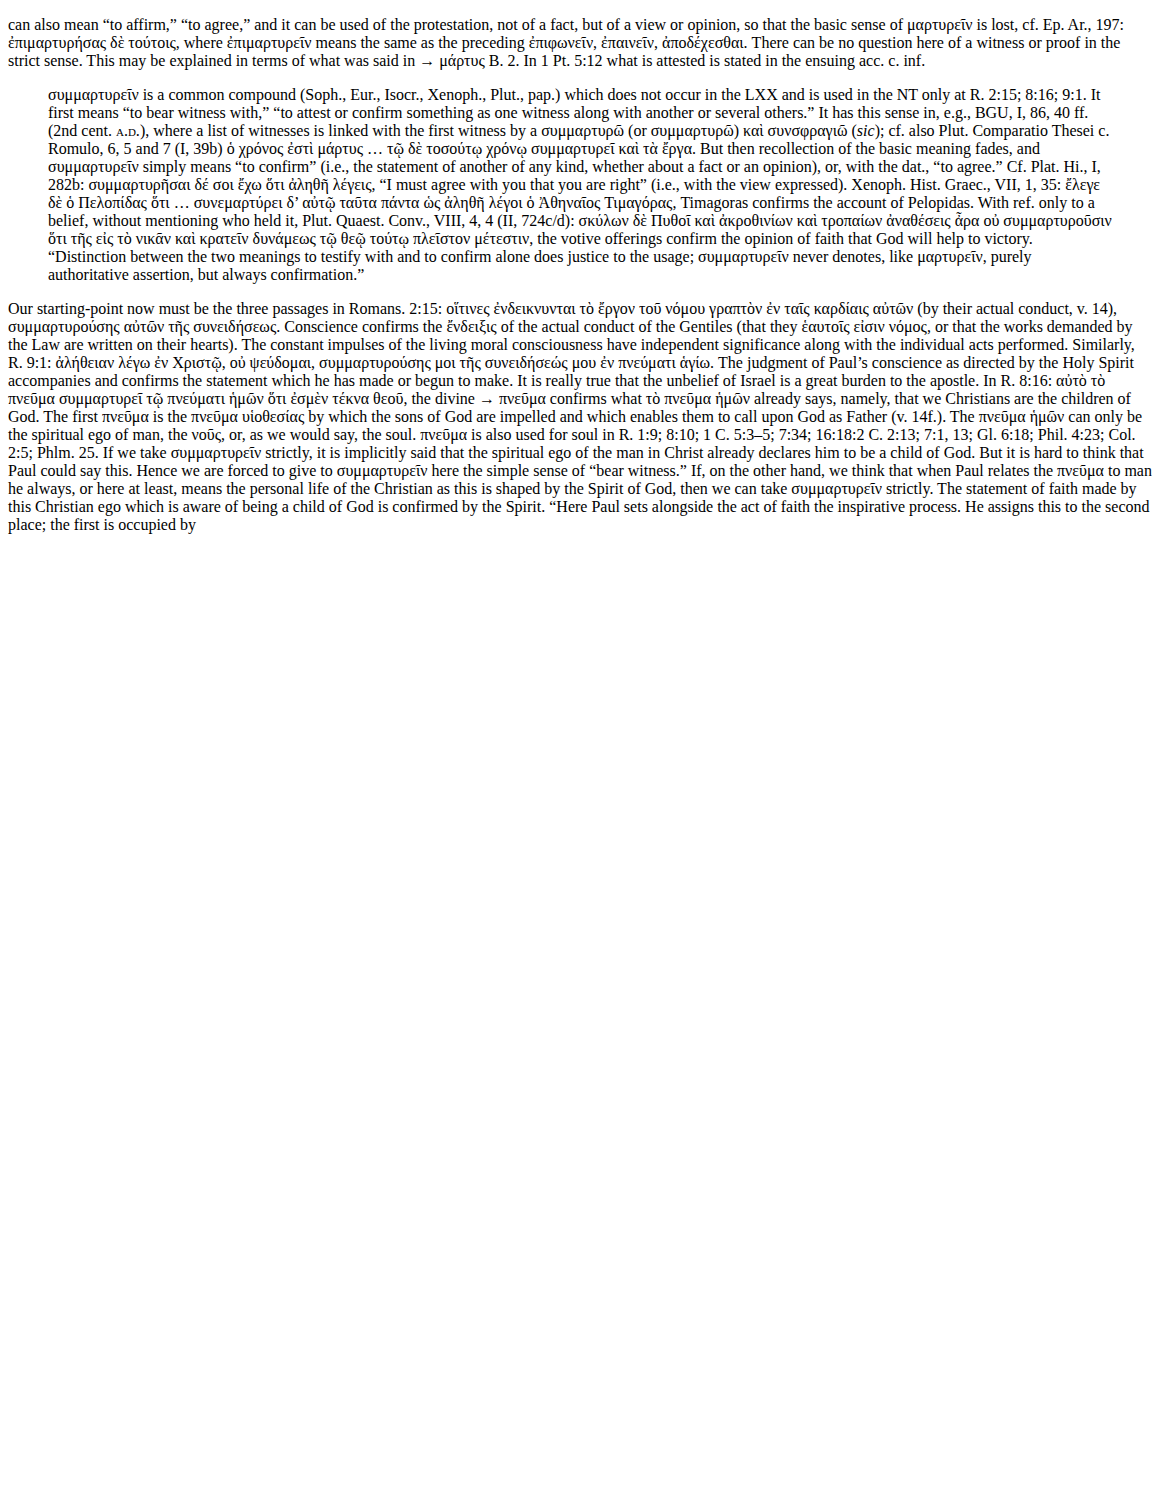can also mean “to affirm,” “to agree,” and it can be used of the protestation, not of a fact, but of a view or opinion, so that the basic sense of μαρτυρεῖν is lost, cf. Ep. Ar., 197: ἐπιμαρτυρήσας δὲ τούτοις, where ἐπιμαρτυρεῖν means the same as the preceding ἐπιφωνεῖν, ἐπαινεῖν, ἀποδέχεσθαι. There can be no question here of a witness or proof in the strict sense. This may be explained in terms of what was said in → μάρτυς B. 2. In 1 Pt. 5:12 what is attested is stated in the ensuing acc. c. inf.
συμμαρτυρεῖν is a common compound (Soph., Eur., Isocr., Xenoph., Plut., pap.) which does not occur in the LXX and is used in the NT only at R. 2:15; 8:16; 9:1. It first means “to bear witness with,” “to attest or confirm something as one witness along with another or several others.” It has this sense in, e.g., BGU, I, 86, 40 ff. (2nd cent. a.d.), where a list of witnesses is linked with the first witness by a συμμαρτυρῶ (or συμμαρτυρῶ) καὶ συνσφραγιῶ (sic); cf. also Plut. Comparatio Thesei c. Romulo, 6, 5 and 7 (I, 39b) ὁ χρόνος ἐστὶ μάρτυς … τῷ δὲ τοσούτῳ χρόνῳ συμμαρτυρεῖ καὶ τὰ ἔργα. But then recollection of the basic meaning fades, and συμμαρτυρεῖν simply means “to confirm” (i.e., the statement of another of any kind, whether about a fact or an opinion), or, with the dat., “to agree.” Cf. Plat. Hi., I, 282b: συμμαρτυρῆσαι δέ σοι ἔχω ὅτι ἀληθῆ λέγεις, “I must agree with you that you are right” (i.e., with the view expressed). Xenoph. Hist. Graec., VII, 1, 35: ἔλεγε δὲ ὁ Πελοπίδας ὅτι … συνεμαρτύρει δ’ αὐτῷ ταῦτα πάντα ὡς ἀληθῆ λέγοι ὁ Ἀθηναῖος Τιμαγόρας, Timagoras confirms the account of Pelopidas. With ref. only to a belief, without mentioning who held it, Plut. Quaest. Conv., VIII, 4, 4 (II, 724c/d): σκύλων δὲ Πυθοῖ καὶ ἀκροθινίων καὶ τροπαίων ἀναθέσεις ἆρα οὐ συμμαρτυροῦσιν ὅτι τῆς εἰς τὸ νικᾶν καὶ κρατεῖν δυνάμεως τῷ θεῷ τούτῳ πλεῖστον μέτεστιν, the votive offerings confirm the opinion of faith that God will help to victory. “Distinction between the two meanings to testify with and to confirm alone does justice to the usage; συμμαρτυρεῖν never denotes, like μαρτυρεῖν, purely authoritative assertion, but always confirmation.”
Our starting-point now must be the three passages in Romans. 2:15: οἵτινες ἐνδεικνυνται τὸ ἔργον τοῦ νόμου γραπτὸν ἐν ταῖς καρδίαις αὐτῶν (by their actual conduct, v. 14), συμμαρτυρούσης αὐτῶν τῆς συνειδήσεως. Conscience confirms the ἔνδειξις of the actual conduct of the Gentiles (that they ἑαυτοῖς εἰσιν νόμος, or that the works demanded by the Law are written on their hearts). The constant impulses of the living moral consciousness have independent significance along with the individual acts performed. Similarly, R. 9:1: ἀλήθειαν λέγω ἐν Χριστῷ, οὐ ψεύδομαι, συμμαρτυρούσης μοι τῆς συνειδήσεώς μου ἐν πνεύματι ἁγίω. The judgment of Paul’s conscience as directed by the Holy Spirit accompanies and confirms the statement which he has made or begun to make. It is really true that the unbelief of Israel is a great burden to the apostle. In R. 8:16: αὐτὸ τὸ πνεῦμα συμμαρτυρεῖ τῷ πνεύματι ἡμῶν ὅτι ἐσμὲν τέκνα θεοῦ, the divine → πνεῦμα confirms what τὸ πνεῦμα ἡμῶν already says, namely, that we Christians are the children of God. The first πνεῦμα is the πνεῦμα υἱοθεσίας by which the sons of God are impelled and which enables them to call upon God as Father (v. 14f.). The πνεῦμα ἡμῶν can only be the spiritual ego of man, the νοῦς, or, as we would say, the soul. πνεῦμα is also used for soul in R. 1:9; 8:10; 1 C. 5:3–5; 7:34; 16:18:2 C. 2:13; 7:1, 13; Gl. 6:18; Phil. 4:23; Col. 2:5; Phlm. 25. If we take συμμαρτυρεῖν strictly, it is implicitly said that the spiritual ego of the man in Christ already declares him to be a child of God. But it is hard to think that Paul could say this. Hence we are forced to give to συμμαρτυρεῖν here the simple sense of “bear witness.” If, on the other hand, we think that when Paul relates the πνεῦμα to man he always, or here at least, means the personal life of the Christian as this is shaped by the Spirit of God, then we can take συμμαρτυρεῖν strictly. The statement of faith made by this Christian ego which is aware of being a child of God is confirmed by the Spirit. “Here Paul sets alongside the act of faith the inspirative process. He assigns this to the second place; the first is occupied by